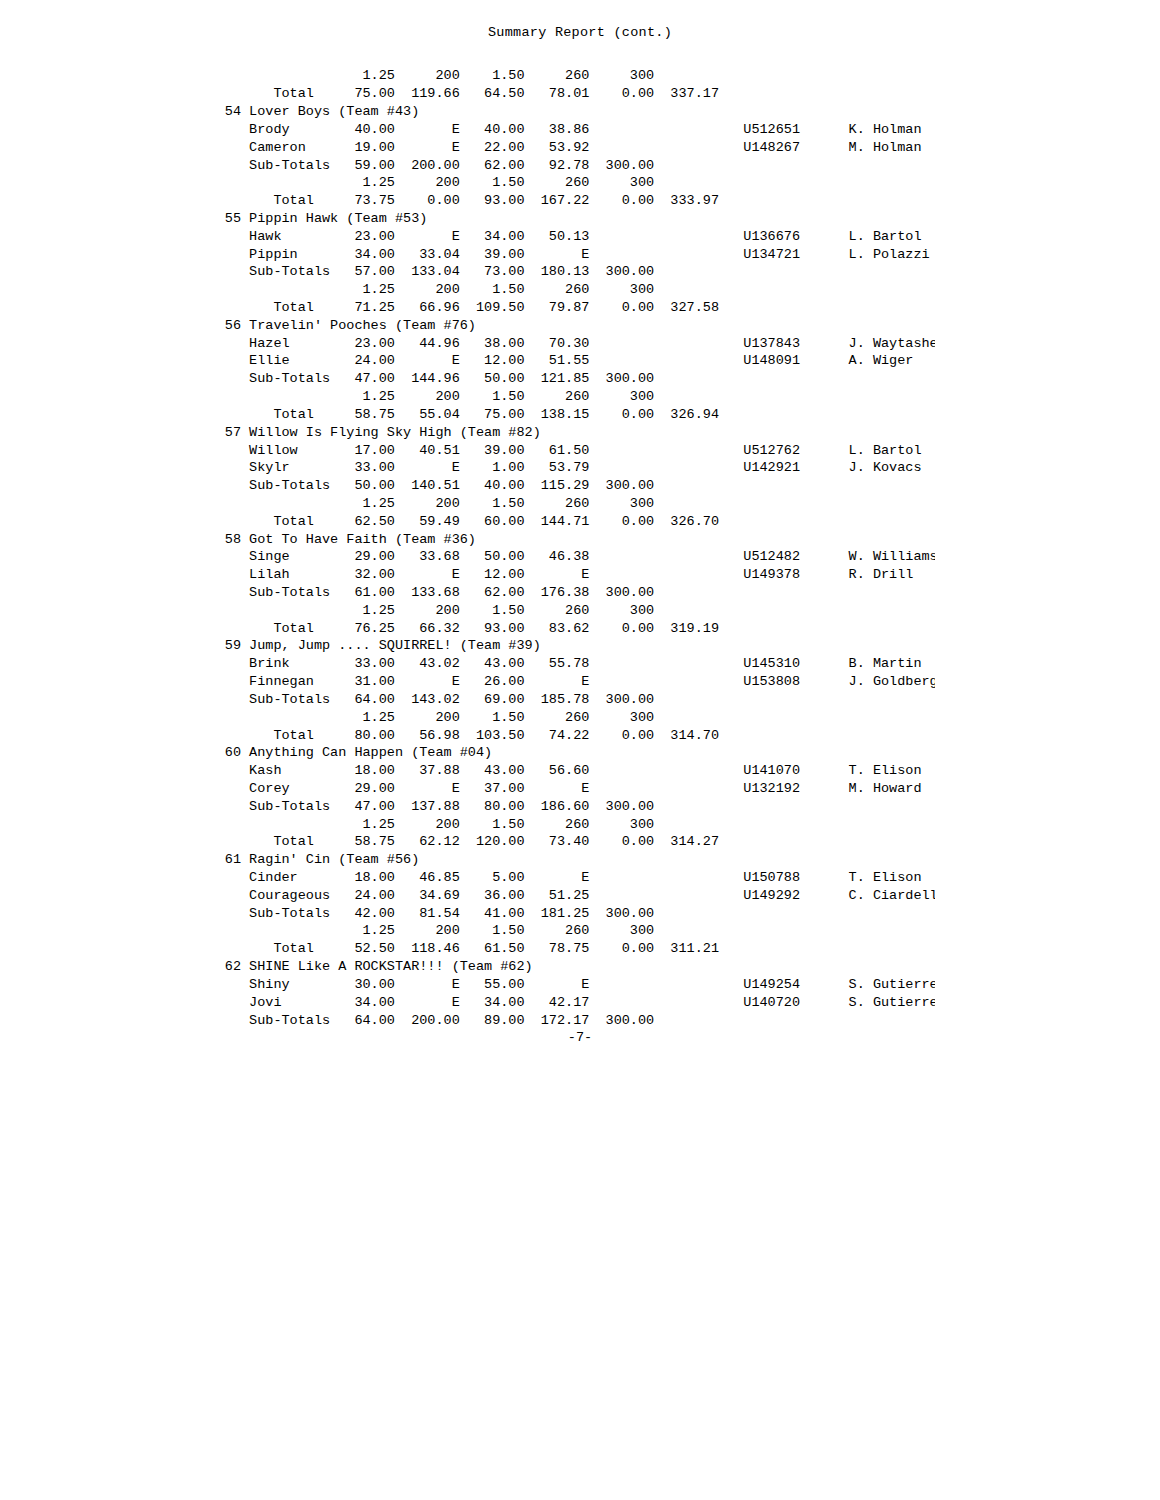Summary Report (cont.)
                 1.25     200    1.50     260     300
      Total     75.00  119.66   64.50   78.01    0.00  337.17
54 Lover Boys (Team #43)
   Brody        40.00       E   40.00   38.86                   U512651      K. Holman
   Cameron      19.00       E   22.00   53.92                   U148267      M. Holman
   Sub-Totals   59.00  200.00   62.00   92.78  300.00
                 1.25     200    1.50     260     300
      Total     73.75    0.00   93.00  167.22    0.00  333.97
55 Pippin Hawk (Team #53)
   Hawk         23.00       E   34.00   50.13                   U136676      L. Bartol
   Pippin       34.00   33.04   39.00       E                   U134721      L. Polazzi
   Sub-Totals   57.00  133.04   73.00  180.13  300.00
                 1.25     200    1.50     260     300
      Total     71.25   66.96  109.50   79.87    0.00  327.58
56 Travelin' Pooches (Team #76)
   Hazel        23.00   44.96   38.00   70.30                   U137843      J. Waytashek
   Ellie        24.00       E   12.00   51.55                   U148091      A. Wiger
   Sub-Totals   47.00  144.96   50.00  121.85  300.00
                 1.25     200    1.50     260     300
      Total     58.75   55.04   75.00  138.15    0.00  326.94
57 Willow Is Flying Sky High (Team #82)
   Willow       17.00   40.51   39.00   61.50                   U512762      L. Bartol
   Skylr        33.00       E    1.00   53.79                   U142921      J. Kovacs
   Sub-Totals   50.00  140.51   40.00  115.29  300.00
                 1.25     200    1.50     260     300
      Total     62.50   59.49   60.00  144.71    0.00  326.70
58 Got To Have Faith (Team #36)
   Singe        29.00   33.68   50.00   46.38                   U512482      W. Williams-We
   Lilah        32.00       E   12.00       E                   U149378      R. Drill
   Sub-Totals   61.00  133.68   62.00  176.38  300.00
                 1.25     200    1.50     260     300
      Total     76.25   66.32   93.00   83.62    0.00  319.19
59 Jump, Jump .... SQUIRREL! (Team #39)
   Brink        33.00   43.02   43.00   55.78                   U145310      B. Martin
   Finnegan     31.00       E   26.00       E                   U153808      J. Goldberg
   Sub-Totals   64.00  143.02   69.00  185.78  300.00
                 1.25     200    1.50     260     300
      Total     80.00   56.98  103.50   74.22    0.00  314.70
60 Anything Can Happen (Team #04)
   Kash         18.00   37.88   43.00   56.60                   U141070      T. Elison
   Corey        29.00       E   37.00       E                   U132192      M. Howard
   Sub-Totals   47.00  137.88   80.00  186.60  300.00
                 1.25     200    1.50     260     300
      Total     58.75   62.12  120.00   73.40    0.00  314.27
61 Ragin' Cin (Team #56)
   Cinder       18.00   46.85    5.00       E                   U150788      T. Elison
   Courageous   24.00   34.69   36.00   51.25                   U149292      C. Ciardelli
   Sub-Totals   42.00   81.54   41.00  181.25  300.00
                 1.25     200    1.50     260     300
      Total     52.50  118.46   61.50   78.75    0.00  311.21
62 SHINE Like A ROCKSTAR!!! (Team #62)
   Shiny        30.00       E   55.00       E                   U149254      S. Gutierrez
   Jovi         34.00       E   34.00   42.17                   U140720      S. Gutierrez
   Sub-Totals   64.00  200.00   89.00  172.17  300.00
-7-